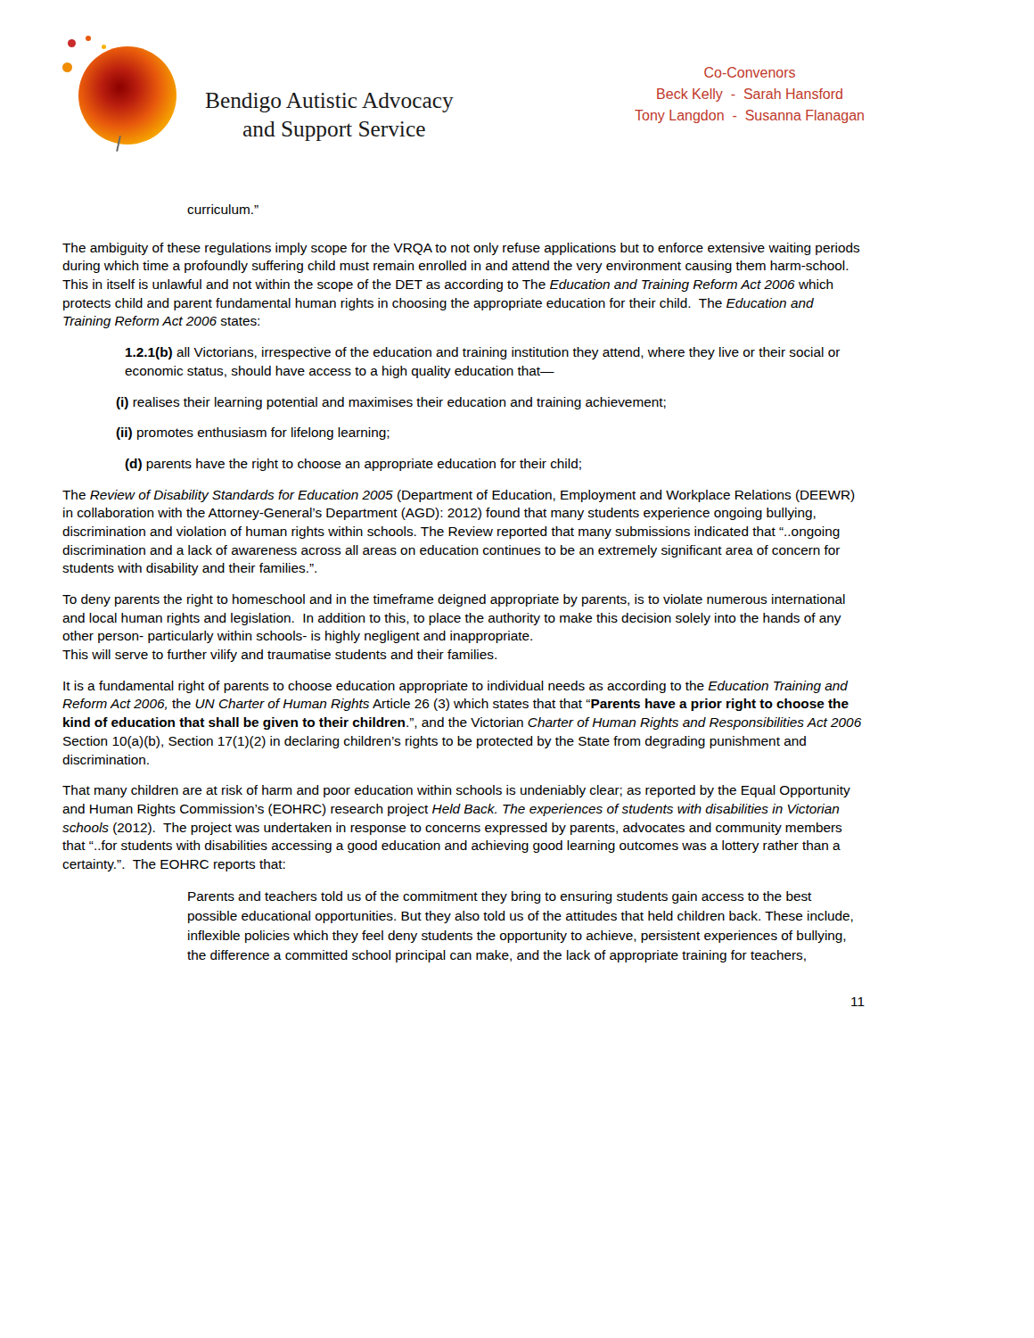Bendigo Autistic Advocacy and Support Service
Co-Convenors
Beck Kelly - Sarah Hansford
Tony Langdon - Susanna Flanagan
curriculum.”
The ambiguity of these regulations imply scope for the VRQA to not only refuse applications but to enforce extensive waiting periods during which time a profoundly suffering child must remain enrolled in and attend the very environment causing them harm-school. This in itself is unlawful and not within the scope of the DET as according to The Education and Training Reform Act 2006 which protects child and parent fundamental human rights in choosing the appropriate education for their child. The Education and Training Reform Act 2006 states:
1.2.1(b) all Victorians, irrespective of the education and training institution they attend, where they live or their social or economic status, should have access to a high quality education that—
(i) realises their learning potential and maximises their education and training achievement;
(ii) promotes enthusiasm for lifelong learning;
(d) parents have the right to choose an appropriate education for their child;
The Review of Disability Standards for Education 2005 (Department of Education, Employment and Workplace Relations (DEEWR) in collaboration with the Attorney-General’s Department (AGD): 2012) found that many students experience ongoing bullying, discrimination and violation of human rights within schools. The Review reported that many submissions indicated that “..ongoing discrimination and a lack of awareness across all areas on education continues to be an extremely significant area of concern for students with disability and their families.”.
To deny parents the right to homeschool and in the timeframe deigned appropriate by parents, is to violate numerous international and local human rights and legislation. In addition to this, to place the authority to make this decision solely into the hands of any other person- particularly within schools- is highly negligent and inappropriate.
This will serve to further vilify and traumatise students and their families.
It is a fundamental right of parents to choose education appropriate to individual needs as according to the Education Training and Reform Act 2006, the UN Charter of Human Rights Article 26 (3) which states that that “Parents have a prior right to choose the kind of education that shall be given to their children.”, and the Victorian Charter of Human Rights and Responsibilities Act 2006 Section 10(a)(b), Section 17(1)(2) in declaring children’s rights to be protected by the State from degrading punishment and discrimination.
That many children are at risk of harm and poor education within schools is undeniably clear; as reported by the Equal Opportunity and Human Rights Commission’s (EOHRC) research project Held Back. The experiences of students with disabilities in Victorian schools (2012). The project was undertaken in response to concerns expressed by parents, advocates and community members that “..for students with disabilities accessing a good education and achieving good learning outcomes was a lottery rather than a certainty.”. The EOHRC reports that:
Parents and teachers told us of the commitment they bring to ensuring students gain access to the best possible educational opportunities. But they also told us of the attitudes that held children back. These include, inflexible policies which they feel deny students the opportunity to achieve, persistent experiences of bullying, the difference a committed school principal can make, and the lack of appropriate training for teachers,
11